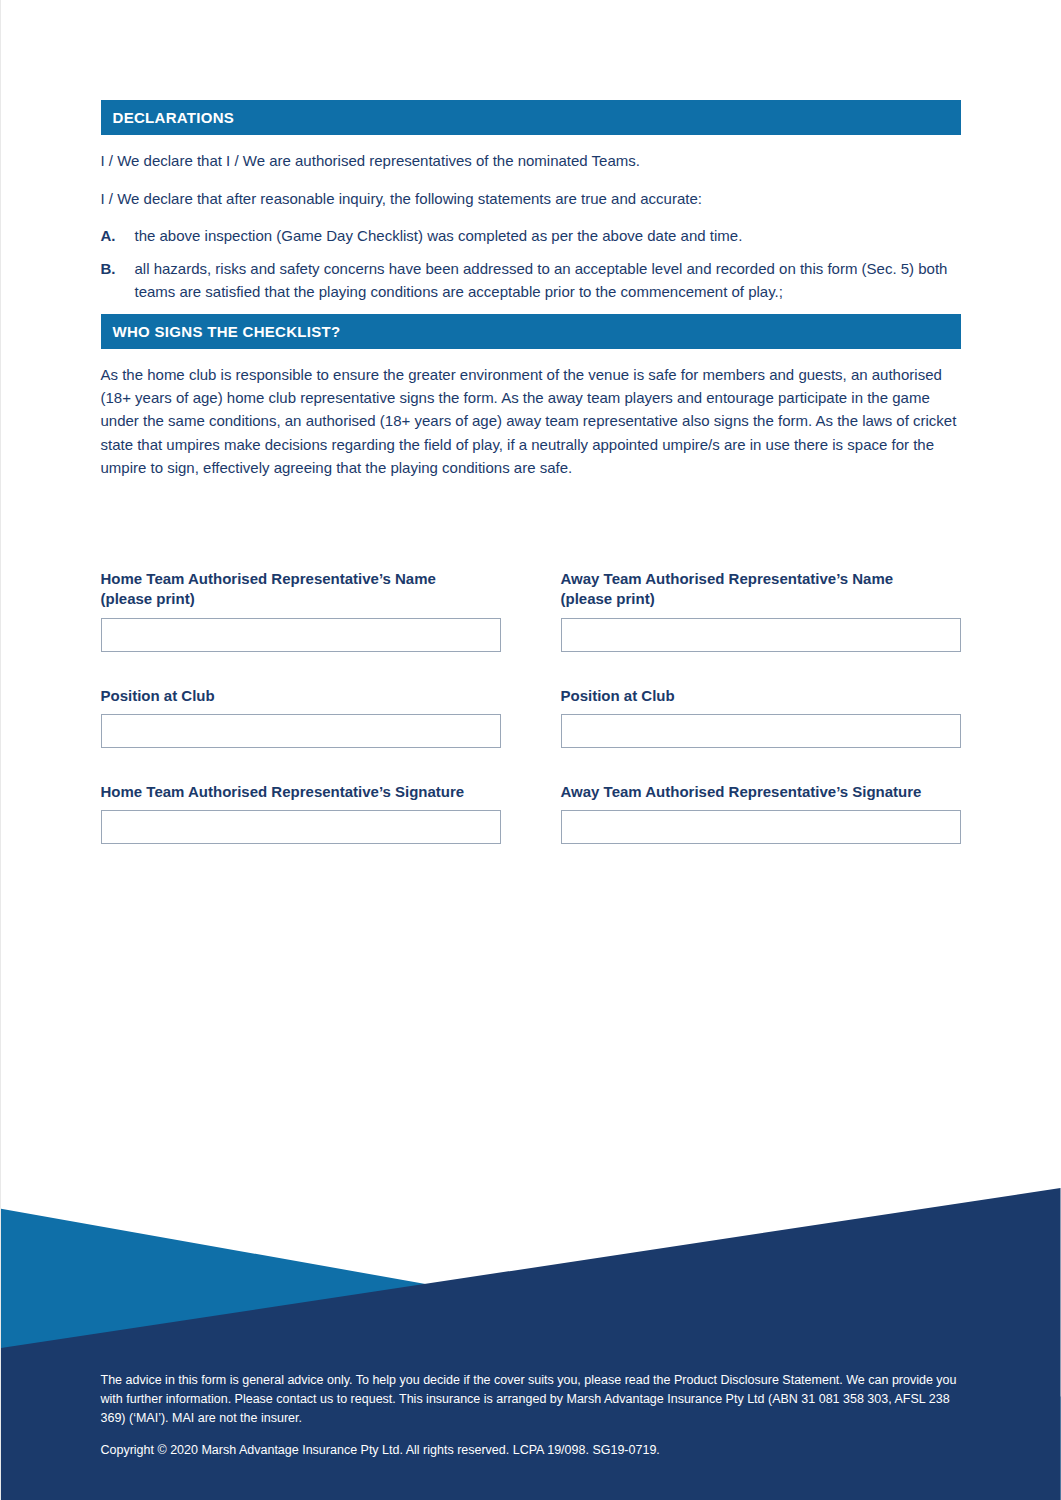DECLARATIONS
I / We declare that I / We are authorised representatives of the nominated Teams.
I / We declare that after reasonable inquiry, the following statements are true and accurate:
A. the above inspection (Game Day Checklist) was completed as per the above date and time.
B. all hazards, risks and safety concerns have been addressed to an acceptable level and recorded on this form (Sec. 5) both teams are satisfied that the playing conditions are acceptable prior to the commencement of play.;
WHO SIGNS THE CHECKLIST?
As the home club is responsible to ensure the greater environment of the venue is safe for members and guests, an authorised (18+ years of age) home club representative signs the form. As the away team players and entourage participate in the game under the same conditions, an authorised (18+ years of age) away team representative also signs the form. As the laws of cricket state that umpires make decisions regarding the field of play, if a neutrally appointed umpire/s are in use there is space for the umpire to sign, effectively agreeing that the playing conditions are safe.
Home Team Authorised Representative’s Name(please print)
Position at Club
Home Team Authorised Representative’s Signature
Away Team Authorised Representative’s Name(please print)
Position at Club
Away Team Authorised Representative’s Signature
The advice in this form is general advice only. To help you decide if the cover suits you, please read the Product Disclosure Statement. We can provide you with further information. Please contact us to request. This insurance is arranged by Marsh Advantage Insurance Pty Ltd (ABN 31 081 358 303, AFSL 238 369) (‘MAI’). MAI are not the insurer.
Copyright © 2020 Marsh Advantage Insurance Pty Ltd. All rights reserved. LCPA 19/098. SG19-0719.